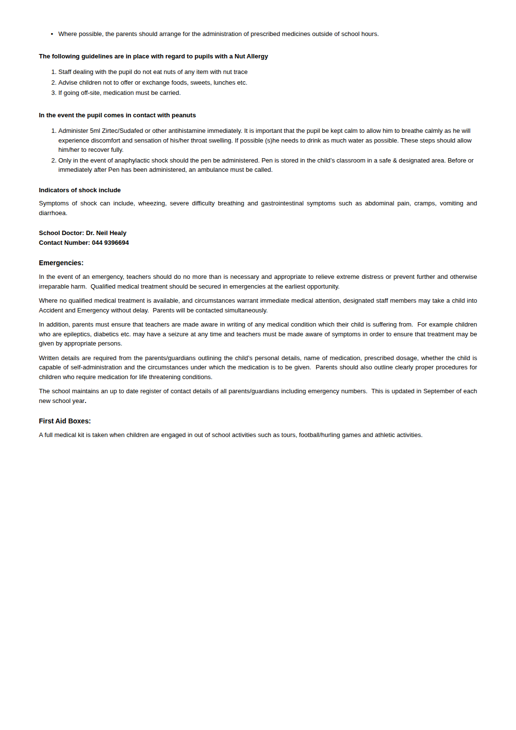Where possible, the parents should arrange for the administration of prescribed medicines outside of school hours.
The following guidelines are in place with regard to pupils with a Nut Allergy
Staff dealing with the pupil do not eat nuts of any item with nut trace
Advise children not to offer or exchange foods, sweets, lunches etc.
If going off-site, medication must be carried.
In the event the pupil comes in contact with peanuts
Administer 5ml Zirtec/Sudafed or other antihistamine immediately. It is important that the pupil be kept calm to allow him to breathe calmly as he will experience discomfort and sensation of his/her throat swelling. If possible (s)he needs to drink as much water as possible. These steps should allow him/her to recover fully.
Only in the event of anaphylactic shock should the pen be administered. Pen is stored in the child’s classroom in a safe & designated area. Before or immediately after Pen has been administered, an ambulance must be called.
Indicators of shock include
Symptoms of shock can include, wheezing, severe difficulty breathing and gastrointestinal symptoms such as abdominal pain, cramps, vomiting and diarrhoea.
School Doctor: Dr. Neil Healy
Contact Number: 044 9396694
Emergencies:
In the event of an emergency, teachers should do no more than is necessary and appropriate to relieve extreme distress or prevent further and otherwise irreparable harm. Qualified medical treatment should be secured in emergencies at the earliest opportunity.
Where no qualified medical treatment is available, and circumstances warrant immediate medical attention, designated staff members may take a child into Accident and Emergency without delay. Parents will be contacted simultaneously.
In addition, parents must ensure that teachers are made aware in writing of any medical condition which their child is suffering from. For example children who are epileptics, diabetics etc. may have a seizure at any time and teachers must be made aware of symptoms in order to ensure that treatment may be given by appropriate persons.
Written details are required from the parents/guardians outlining the child’s personal details, name of medication, prescribed dosage, whether the child is capable of self-administration and the circumstances under which the medication is to be given. Parents should also outline clearly proper procedures for children who require medication for life threatening conditions.
The school maintains an up to date register of contact details of all parents/guardians including emergency numbers. This is updated in September of each new school year.
First Aid Boxes:
A full medical kit is taken when children are engaged in out of school activities such as tours, football/hurling games and athletic activities.